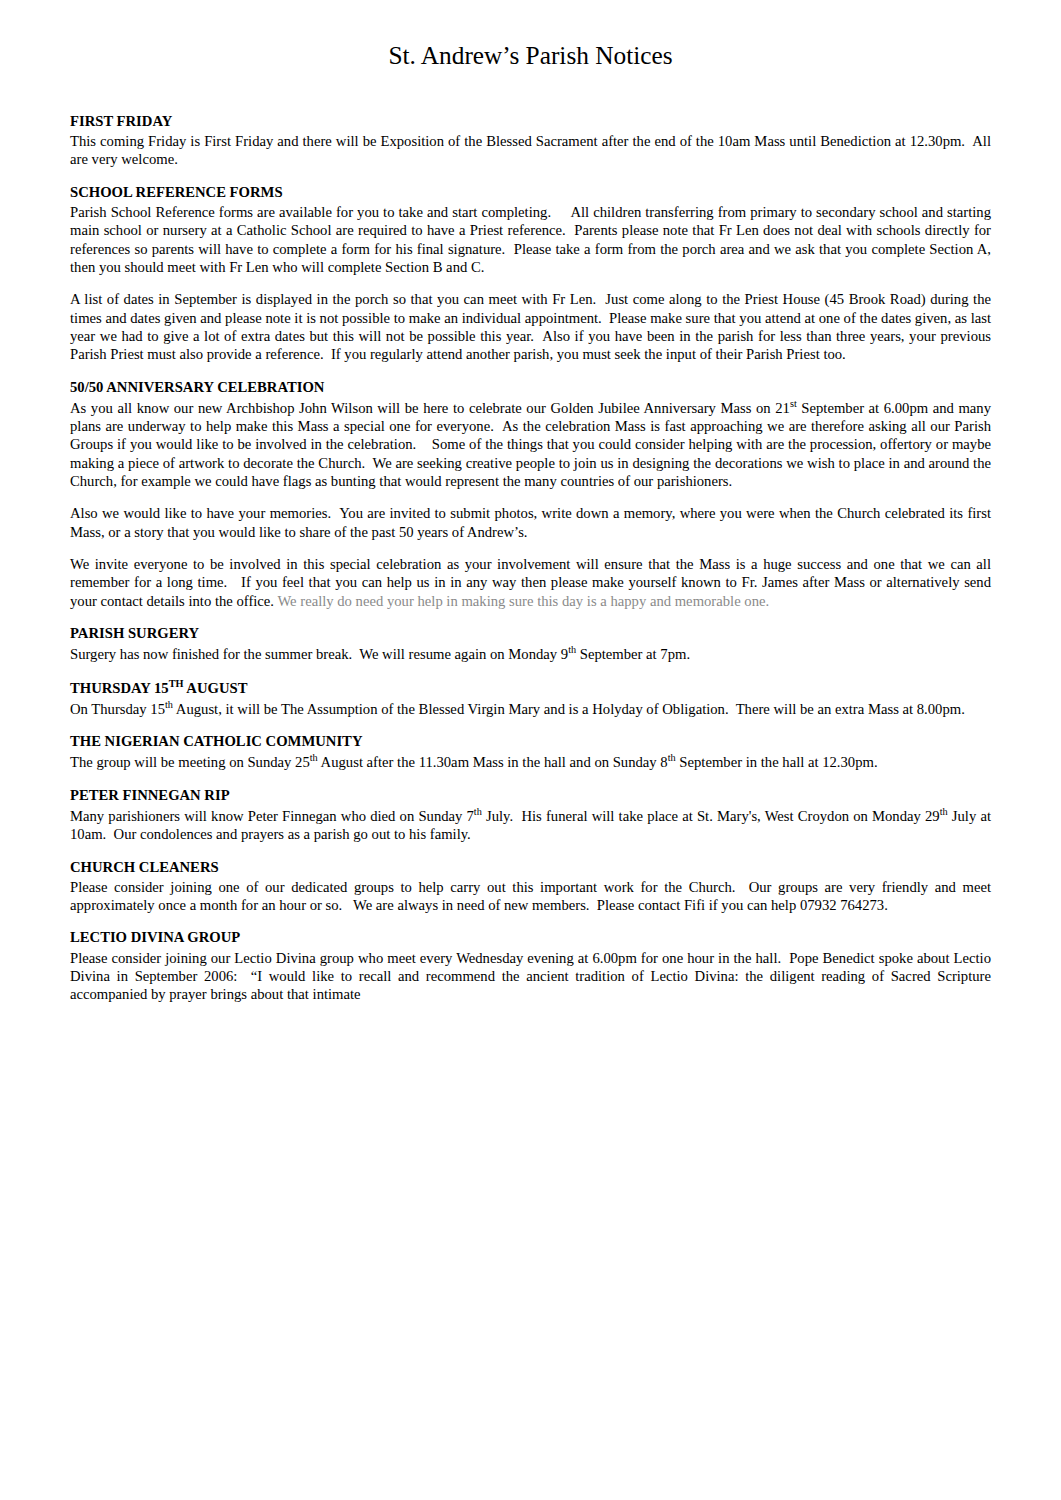St. Andrew’s Parish Notices
FIRST FRIDAY
This coming Friday is First Friday and there will be Exposition of the Blessed Sacrament after the end of the 10am Mass until Benediction at 12.30pm. All are very welcome.
SCHOOL REFERENCE FORMS
Parish School Reference forms are available for you to take and start completing. All children transferring from primary to secondary school and starting main school or nursery at a Catholic School are required to have a Priest reference. Parents please note that Fr Len does not deal with schools directly for references so parents will have to complete a form for his final signature. Please take a form from the porch area and we ask that you complete Section A, then you should meet with Fr Len who will complete Section B and C.
A list of dates in September is displayed in the porch so that you can meet with Fr Len. Just come along to the Priest House (45 Brook Road) during the times and dates given and please note it is not possible to make an individual appointment. Please make sure that you attend at one of the dates given, as last year we had to give a lot of extra dates but this will not be possible this year. Also if you have been in the parish for less than three years, your previous Parish Priest must also provide a reference. If you regularly attend another parish, you must seek the input of their Parish Priest too.
50/50 ANNIVERSARY CELEBRATION
As you all know our new Archbishop John Wilson will be here to celebrate our Golden Jubilee Anniversary Mass on 21st September at 6.00pm and many plans are underway to help make this Mass a special one for everyone. As the celebration Mass is fast approaching we are therefore asking all our Parish Groups if you would like to be involved in the celebration. Some of the things that you could consider helping with are the procession, offertory or maybe making a piece of artwork to decorate the Church. We are seeking creative people to join us in designing the decorations we wish to place in and around the Church, for example we could have flags as bunting that would represent the many countries of our parishioners.
Also we would like to have your memories. You are invited to submit photos, write down a memory, where you were when the Church celebrated its first Mass, or a story that you would like to share of the past 50 years of Andrew’s.
We invite everyone to be involved in this special celebration as your involvement will ensure that the Mass is a huge success and one that we can all remember for a long time. If you feel that you can help us in in any way then please make yourself known to Fr. James after Mass or alternatively send your contact details into the office. We really do need your help in making sure this day is a happy and memorable one.
PARISH SURGERY
Surgery has now finished for the summer break. We will resume again on Monday 9th September at 7pm.
THURSDAY 15TH AUGUST
On Thursday 15th August, it will be The Assumption of the Blessed Virgin Mary and is a Holyday of Obligation. There will be an extra Mass at 8.00pm.
THE NIGERIAN CATHOLIC COMMUNITY
The group will be meeting on Sunday 25th August after the 11.30am Mass in the hall and on Sunday 8th September in the hall at 12.30pm.
PETER FINNEGAN RIP
Many parishioners will know Peter Finnegan who died on Sunday 7th July. His funeral will take place at St. Mary's, West Croydon on Monday 29th July at 10am. Our condolences and prayers as a parish go out to his family.
CHURCH CLEANERS
Please consider joining one of our dedicated groups to help carry out this important work for the Church. Our groups are very friendly and meet approximately once a month for an hour or so. We are always in need of new members. Please contact Fifi if you can help 07932 764273.
LECTIO DIVINA GROUP
Please consider joining our Lectio Divina group who meet every Wednesday evening at 6.00pm for one hour in the hall. Pope Benedict spoke about Lectio Divina in September 2006: “I would like to recall and recommend the ancient tradition of Lectio Divina: the diligent reading of Sacred Scripture accompanied by prayer brings about that intimate